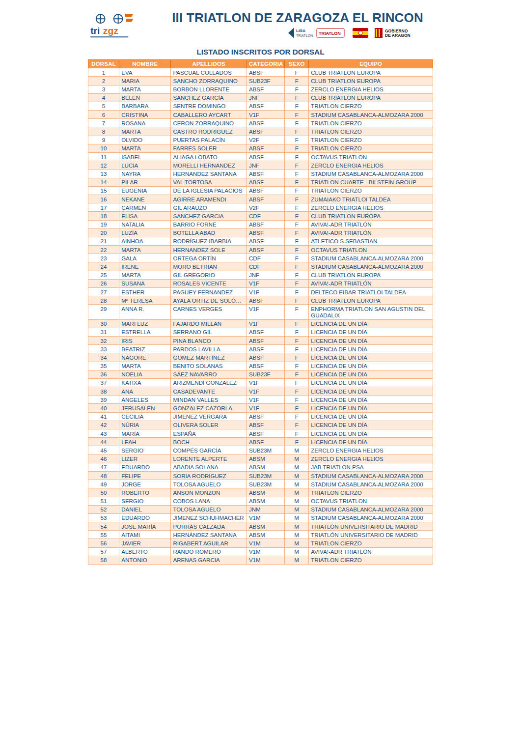tri zgz
III TRIATLON DE ZARAGOZA EL RINCON
LIGA TRIATLON TRIATLON GOBIERNO DE ARAGÓN
LISTADO INSCRITOS POR DORSAL
| DORSAL | NOMBRE | APELLIDOS | CATEGORIA | SEXO | EQUIPO |
| --- | --- | --- | --- | --- | --- |
| 1 | EVA | PASCUAL COLLADOS | ABSF | F | CLUB TRIATLON EUROPA |
| 2 | MARIA | SANCHO ZORRAQUINO | SUB23F | F | CLUB TRIATLON EUROPA |
| 3 | MARTA | BORBON LLORENTE | ABSF | F | ZERCLO ENERGIA HELIOS |
| 4 | BELEN | SANCHEZ GARCÍA | JNF | F | CLUB TRIATLON EUROPA |
| 5 | BARBARA | SENTRE DOMINGO | ABSF | F | TRIATLON CIERZO |
| 6 | CRISTINA | CABALLERO AYCART | V1F | F | STADIUM CASABLANCA-ALMOZARA 2000 |
| 7 | ROSANA | CERON ZORRAQUINO | ABSF | F | TRIATLON CIERZO |
| 8 | MARTA | CASTRO RODRÍGUEZ | ABSF | F | TRIATLON CIERZO |
| 9 | OLVIDO | PUERTAS PALACÍN | V2F | F | TRIATLON CIERZO |
| 10 | MARTA | FARRES SOLER | ABSF | F | TRIATLON CIERZO |
| 11 | ISABEL | ALIAGA LOBATO | ABSF | F | OCTAVUS TRIATLON |
| 12 | LUCIA | MORELLI HERNANDEZ | JNF | F | ZERCLO ENERGIA HELIOS |
| 13 | NAYRA | HERNANDEZ SANTANA | ABSF | F | STADIUM CASABLANCA-ALMOZARA 2000 |
| 14 | PILAR | VAL TORTOSA | ABSF | F | TRIATLON CUARTE - BILSTEIN GROUP |
| 15 | EUGENIA | DE LA IGLESIA PALACIOS | ABSF | F | TRIATLON CIERZO |
| 16 | NEKANE | AGIRRE ARAMENDI | ABSF | F | ZUMAIAKO TRIATLOI TALDEA |
| 17 | CARMEN | GIL ARAUZO | V2F | F | ZERCLO ENERGIA HELIOS |
| 18 | ELISA | SANCHEZ GARCIA | CDF | F | CLUB TRIATLON EUROPA |
| 19 | NATALIA | BARRIO FORNÉ | ABSF | F | AVIVA!-ADR TRIATLÓN |
| 20 | LUZÍA | BOTELLA ABAD | ABSF | F | AVIVA!-ADR TRIATLÓN |
| 21 | AINHOA | RODRÍGUEZ IBARBIA | ABSF | F | ATLETICO S.SEBASTIAN |
| 22 | MARTA | HERNANDEZ SOLE | ABSF | F | OCTAVUS TRIATLON |
| 23 | GALA | ORTEGA ORTÍN | CDF | F | STADIUM CASABLANCA-ALMOZARA 2000 |
| 24 | IRENE | MORO BETRIAN | CDF | F | STADIUM CASABLANCA-ALMOZARA 2000 |
| 25 | MARTA | GIL GREGORIO | JNF | F | CLUB TRIATLON EUROPA |
| 26 | SUSANA | ROSALES VICENTE | V1F | F | AVIVA!-ADR TRIATLÓN |
| 27 | ESTHER | PAGUEY FERNANDEZ | V1F | F | DELTECO EIBAR TRIATLOI TALDEA |
| 28 | Mª TERESA | AYALA ORTIZ DE SOLÓRZANO | ABSF | F | CLUB TRIATLON EUROPA |
| 29 | ANNA R. | CARNES VERGES | V1F | F | ENPHORMA TRIATLON SAN AGUSTIN DEL GUADALIX |
| 30 | MARI LUZ | FAJARDO MILLAN | V1F | F | LICENCIA DE UN DÍA |
| 31 | ESTRELLA | SERRANO GIL | ABSF | F | LICENCIA DE UN DÍA |
| 32 | IRIS | PINA BLANCO | ABSF | F | LICENCIA DE UN DÍA |
| 33 | BEATRIZ | PARDOS LAVILLA | ABSF | F | LICENCIA DE UN DÍA |
| 34 | NAGORE | GOMEZ MARTÍNEZ | ABSF | F | LICENCIA DE UN DÍA |
| 35 | MARTA | BENITO SOLANAS | ABSF | F | LICENCIA DE UN DÍA |
| 36 | NOELIA | SÁEZ NAVARRO | SUB23F | F | LICENCIA DE UN DÍA |
| 37 | KATIXA | ARIZMENDI GONZALEZ | V1F | F | LICENCIA DE UN DÍA |
| 38 | ANA | CASADEVANTE | V1F | F | LICENCIA DE UN DÍA |
| 39 | ANGELES | MINDAN VALLES | V1F | F | LICENCIA DE UN DÍA |
| 40 | JERUSALEN | GONZALEZ CAZORLA | V1F | F | LICENCIA DE UN DÍA |
| 41 | CECILIA | JIMENEZ VERGARA | ABSF | F | LICENCIA DE UN DÍA |
| 42 | NÚRIA | OLIVERA SOLER | ABSF | F | LICENCIA DE UN DÍA |
| 43 | MARÍA | ESPAÑA | ABSF | F | LICENCIA DE UN DÍA |
| 44 | LEAH | BOCH | ABSF | F | LICENCIA DE UN DÍA |
| 45 | SERGIO | COMPÉS GARCÍA | SUB23M | M | ZERCLO ENERGIA HELIOS |
| 46 | LIZER | LORENTE ALPERTE | ABSM | M | ZERCLO ENERGIA HELIOS |
| 47 | EDUARDO | ABADIA SOLANA | ABSM | M | JAB TRIATLON PSA |
| 48 | FELIPE | SORIA RODRIGUEZ | SUB23M | M | STADIUM CASABLANCA-ALMOZARA 2000 |
| 49 | JORGE | TOLOSA AGUELO | SUB23M | M | STADIUM CASABLANCA-ALMOZARA 2000 |
| 50 | ROBERTO | ANSON MONZON | ABSM | M | TRIATLON CIERZO |
| 51 | SERGIO | COBOS LANA | ABSM | M | OCTAVUS TRIATLON |
| 52 | DANIEL | TOLOSA AGUELO | JNM | M | STADIUM CASABLANCA-ALMOZARA 2000 |
| 53 | EDUARDO | JIMENEZ SCHUHMACHER | V1M | M | STADIUM CASABLANCA-ALMOZARA 2000 |
| 54 | JOSE MARÍA | PORRAS CALZADA | ABSM | M | TRIATLÓN UNIVERSITARIO DE MADRID |
| 55 | AITAMI | HERNÁNDEZ SANTANA | ABSM | M | TRIATLÓN UNIVERSITARIO DE MADRID |
| 56 | JAVIER | RIGABERT AGUILAR | V1M | M | TRIATLON CIERZO |
| 57 | ALBERTO | RANDO ROMERO | V1M | M | AVIVA!-ADR TRIATLÓN |
| 58 | ANTONIO | ARENAS GARCIA | V1M | M | TRIATLON CIERZO |